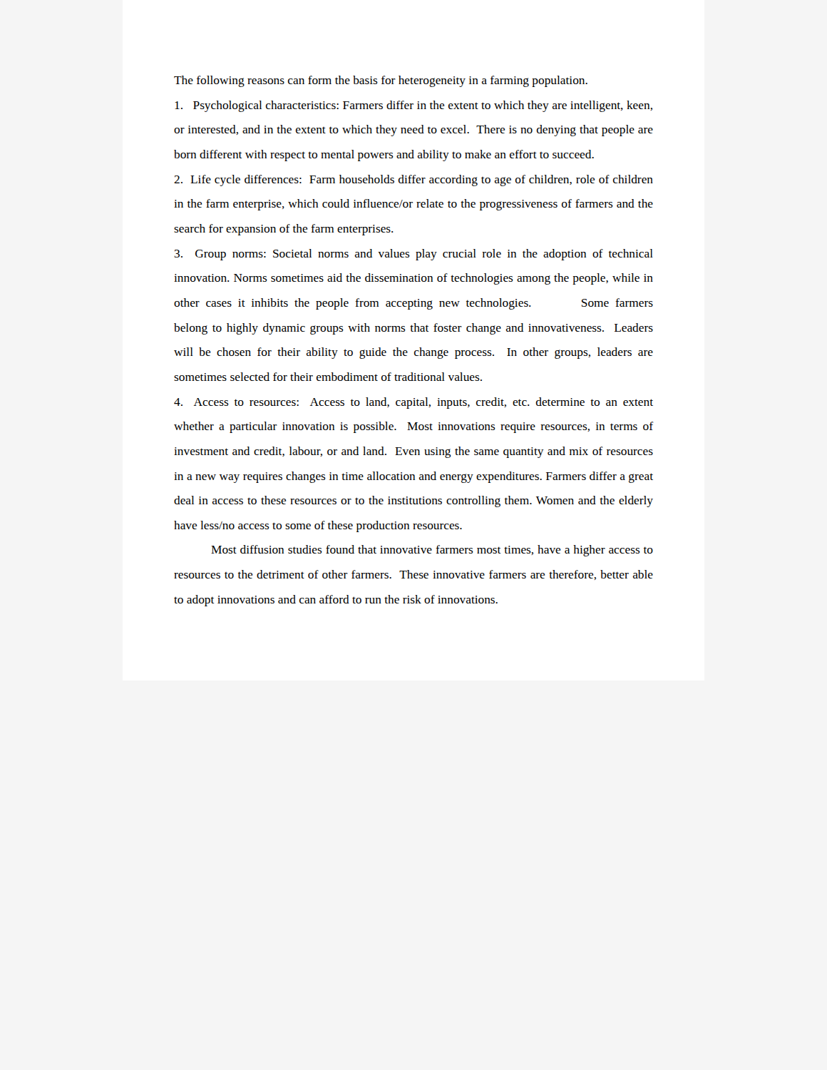The following reasons can form the basis for heterogeneity in a farming population.
1. Psychological characteristics: Farmers differ in the extent to which they are intelligent, keen, or interested, and in the extent to which they need to excel. There is no denying that people are born different with respect to mental powers and ability to make an effort to succeed.
2. Life cycle differences: Farm households differ according to age of children, role of children in the farm enterprise, which could influence/or relate to the progressiveness of farmers and the search for expansion of the farm enterprises.
3. Group norms: Societal norms and values play crucial role in the adoption of technical innovation. Norms sometimes aid the dissemination of technologies among the people, while in other cases it inhibits the people from accepting new technologies. Some farmers belong to highly dynamic groups with norms that foster change and innovativeness. Leaders will be chosen for their ability to guide the change process. In other groups, leaders are sometimes selected for their embodiment of traditional values.
4. Access to resources: Access to land, capital, inputs, credit, etc. determine to an extent whether a particular innovation is possible. Most innovations require resources, in terms of investment and credit, labour, or and land. Even using the same quantity and mix of resources in a new way requires changes in time allocation and energy expenditures. Farmers differ a great deal in access to these resources or to the institutions controlling them. Women and the elderly have less/no access to some of these production resources.
Most diffusion studies found that innovative farmers most times, have a higher access to resources to the detriment of other farmers. These innovative farmers are therefore, better able to adopt innovations and can afford to run the risk of innovations.